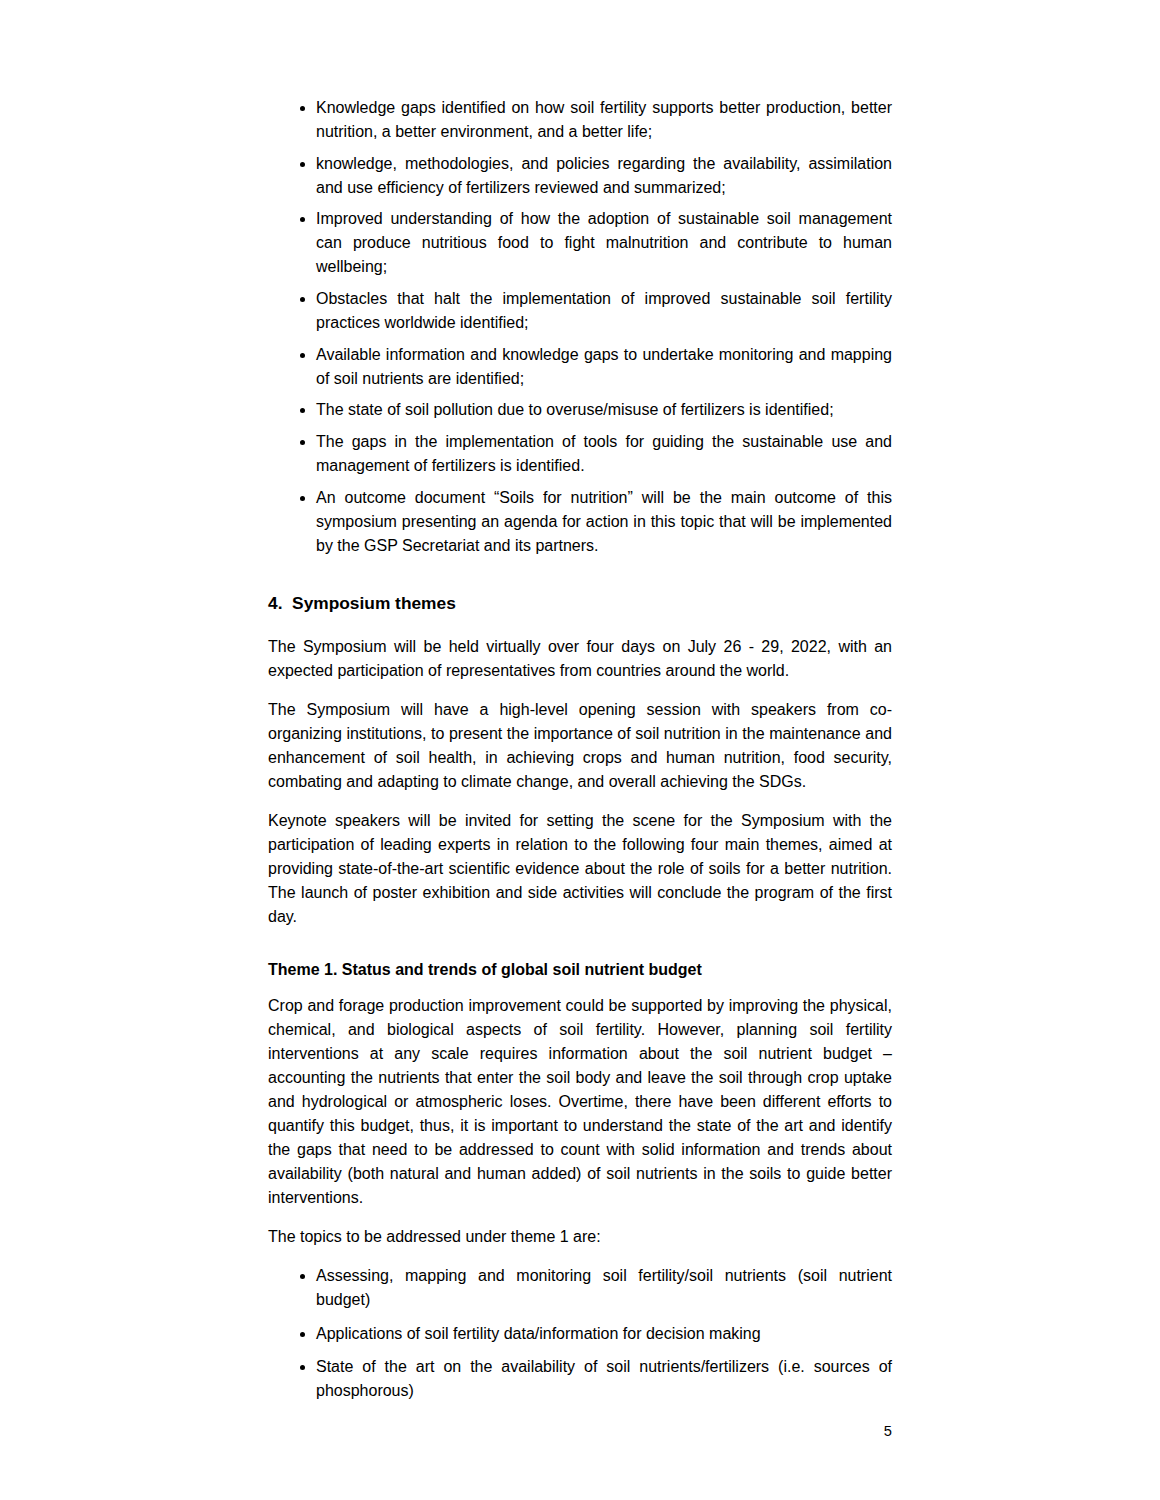Knowledge gaps identified on how soil fertility supports better production, better nutrition, a better environment, and a better life;
knowledge, methodologies, and policies regarding the availability, assimilation and use efficiency of fertilizers reviewed and summarized;
Improved understanding of how the adoption of sustainable soil management can produce nutritious food to fight malnutrition and contribute to human wellbeing;
Obstacles that halt the implementation of improved sustainable soil fertility practices worldwide identified;
Available information and knowledge gaps to undertake monitoring and mapping of soil nutrients are identified;
The state of soil pollution due to overuse/misuse of fertilizers is identified;
The gaps in the implementation of tools for guiding the sustainable use and management of fertilizers is identified.
An outcome document “Soils for nutrition” will be the main outcome of this symposium presenting an agenda for action in this topic that will be implemented by the GSP Secretariat and its partners.
4. Symposium themes
The Symposium will be held virtually over four days on July 26 - 29, 2022, with an expected participation of representatives from countries around the world.
The Symposium will have a high-level opening session with speakers from co-organizing institutions, to present the importance of soil nutrition in the maintenance and enhancement of soil health, in achieving crops and human nutrition, food security, combating and adapting to climate change, and overall achieving the SDGs.
Keynote speakers will be invited for setting the scene for the Symposium with the participation of leading experts in relation to the following four main themes, aimed at providing state-of-the-art scientific evidence about the role of soils for a better nutrition. The launch of poster exhibition and side activities will conclude the program of the first day.
Theme 1. Status and trends of global soil nutrient budget
Crop and forage production improvement could be supported by improving the physical, chemical, and biological aspects of soil fertility. However, planning soil fertility interventions at any scale requires information about the soil nutrient budget – accounting the nutrients that enter the soil body and leave the soil through crop uptake and hydrological or atmospheric loses. Overtime, there have been different efforts to quantify this budget, thus, it is important to understand the state of the art and identify the gaps that need to be addressed to count with solid information and trends about availability (both natural and human added) of soil nutrients in the soils to guide better interventions.
The topics to be addressed under theme 1 are:
Assessing, mapping and monitoring soil fertility/soil nutrients (soil nutrient budget)
Applications of soil fertility data/information for decision making
State of the art on the availability of soil nutrients/fertilizers (i.e. sources of phosphorous)
5